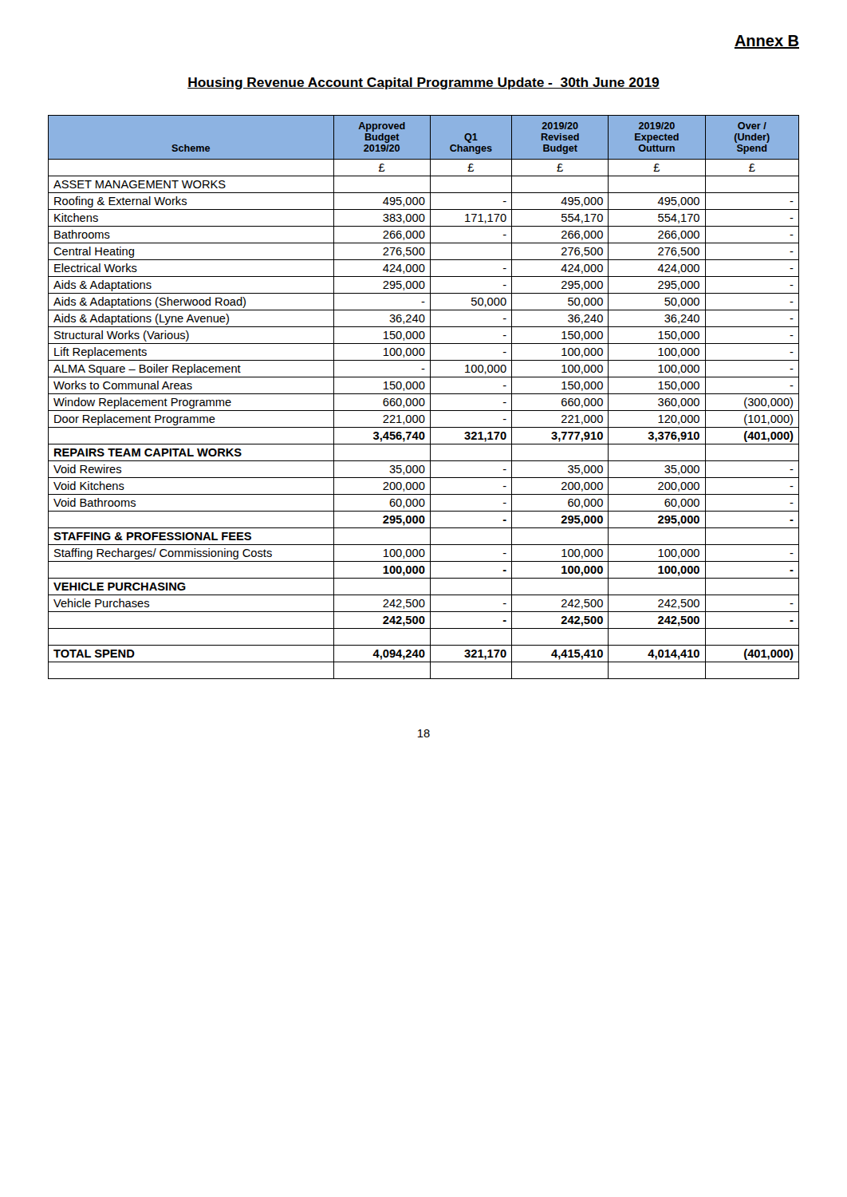Annex B
Housing Revenue Account Capital Programme Update - 30th June 2019
| Scheme | Approved Budget 2019/20 | Q1 Changes | 2019/20 Revised Budget | 2019/20 Expected Outturn | Over / (Under) Spend |
| --- | --- | --- | --- | --- | --- |
| | £ | £ | £ | £ | £ |
| ASSET MANAGEMENT WORKS | | | | | |
| Roofing & External Works | 495,000 | - | 495,000 | 495,000 | - |
| Kitchens | 383,000 | 171,170 | 554,170 | 554,170 | - |
| Bathrooms | 266,000 | - | 266,000 | 266,000 | - |
| Central Heating | 276,500 | | 276,500 | 276,500 | - |
| Electrical Works | 424,000 | - | 424,000 | 424,000 | - |
| Aids & Adaptations | 295,000 | - | 295,000 | 295,000 | - |
| Aids & Adaptations (Sherwood Road) | - | 50,000 | 50,000 | 50,000 | - |
| Aids & Adaptations (Lyne Avenue) | 36,240 | - | 36,240 | 36,240 | - |
| Structural Works (Various) | 150,000 | - | 150,000 | 150,000 | - |
| Lift Replacements | 100,000 | - | 100,000 | 100,000 | - |
| ALMA Square – Boiler Replacement | - | 100,000 | 100,000 | 100,000 | - |
| Works to Communal Areas | 150,000 | - | 150,000 | 150,000 | - |
| Window Replacement Programme | 660,000 | - | 660,000 | 360,000 | (300,000) |
| Door Replacement Programme | 221,000 | - | 221,000 | 120,000 | (101,000) |
| | 3,456,740 | 321,170 | 3,777,910 | 3,376,910 | (401,000) |
| REPAIRS TEAM CAPITAL WORKS | | | | | |
| Void Rewires | 35,000 | - | 35,000 | 35,000 | - |
| Void Kitchens | 200,000 | - | 200,000 | 200,000 | - |
| Void Bathrooms | 60,000 | - | 60,000 | 60,000 | - |
| | 295,000 | - | 295,000 | 295,000 | - |
| STAFFING & PROFESSIONAL FEES | | | | | |
| Staffing Recharges/ Commissioning Costs | 100,000 | - | 100,000 | 100,000 | - |
| | 100,000 | - | 100,000 | 100,000 | - |
| VEHICLE PURCHASING | | | | | |
| Vehicle Purchases | 242,500 | - | 242,500 | 242,500 | - |
| | 242,500 | - | 242,500 | 242,500 | - |
| TOTAL SPEND | 4,094,240 | 321,170 | 4,415,410 | 4,014,410 | (401,000) |
18